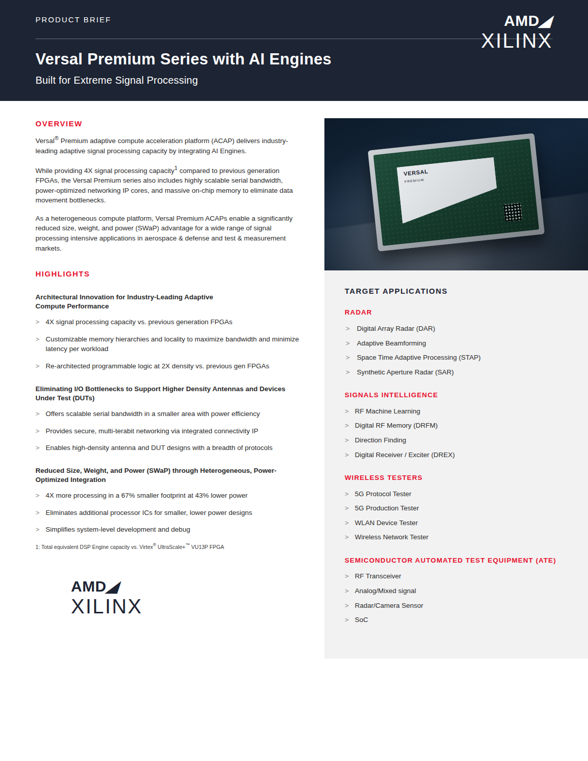Product Brief
AMD◢
XILINX
Versal Premium Series with AI Engines
Built for Extreme Signal Processing
Overview
Versal® Premium adaptive compute acceleration platform (ACAP) delivers industry-leading adaptive signal processing capacity by integrating AI Engines.
While providing 4X signal processing capacity1 compared to previous generation FPGAs, the Versal Premium series also includes highly scalable serial bandwidth, power-optimized networking IP cores, and massive on-chip memory to eliminate data movement bottlenecks.
As a heterogeneous compute platform, Versal Premium ACAPs enable a significantly reduced size, weight, and power (SWaP) advantage for a wide range of signal processing intensive applications in aerospace & defense and test & measurement markets.
Highlights
Architectural Innovation for Industry-Leading Adaptive
Compute Performance
4X signal processing capacity vs. previous generation FPGAs
Customizable memory hierarchies and locality to maximize bandwidth and minimize latency per workload
Re-architected programmable logic at 2X density vs. previous gen FPGAs
Eliminating I/O Bottlenecks to Support Higher Density Antennas and Devices Under Test (DUTs)
Offers scalable serial bandwidth in a smaller area with power efficiency
Provides secure, multi-terabit networking via integrated connectivity IP
Enables high-density antenna and DUT designs with a breadth of protocols
Reduced Size, Weight, and Power (SWaP) through Heterogeneous, Power-Optimized Integration
4X more processing in a 67% smaller footprint at 43% lower power
Eliminates additional processor ICs for smaller, lower power designs
Simplifies system-level development and debug
1: Total equivalent DSP Engine capacity vs. Virtex® UltraScale+™ VU13P FPGA
AMD◢
XILINX
VERSALPREMIUM
Target Applications
Radar
Digital Array Radar (DAR)
Adaptive Beamforming
Space Time Adaptive Processing (STAP)
Synthetic Aperture Radar (SAR)
Signals Intelligence
RF Machine Learning
Digital RF Memory (DRFM)
Direction Finding
Digital Receiver / Exciter (DREX)
Wireless Testers
5G Protocol Tester
5G Production Tester
WLAN Device Tester
Wireless Network Tester
Semiconductor Automated Test Equipment (ATE)
RF Transceiver
Analog/Mixed signal
Radar/Camera Sensor
SoC